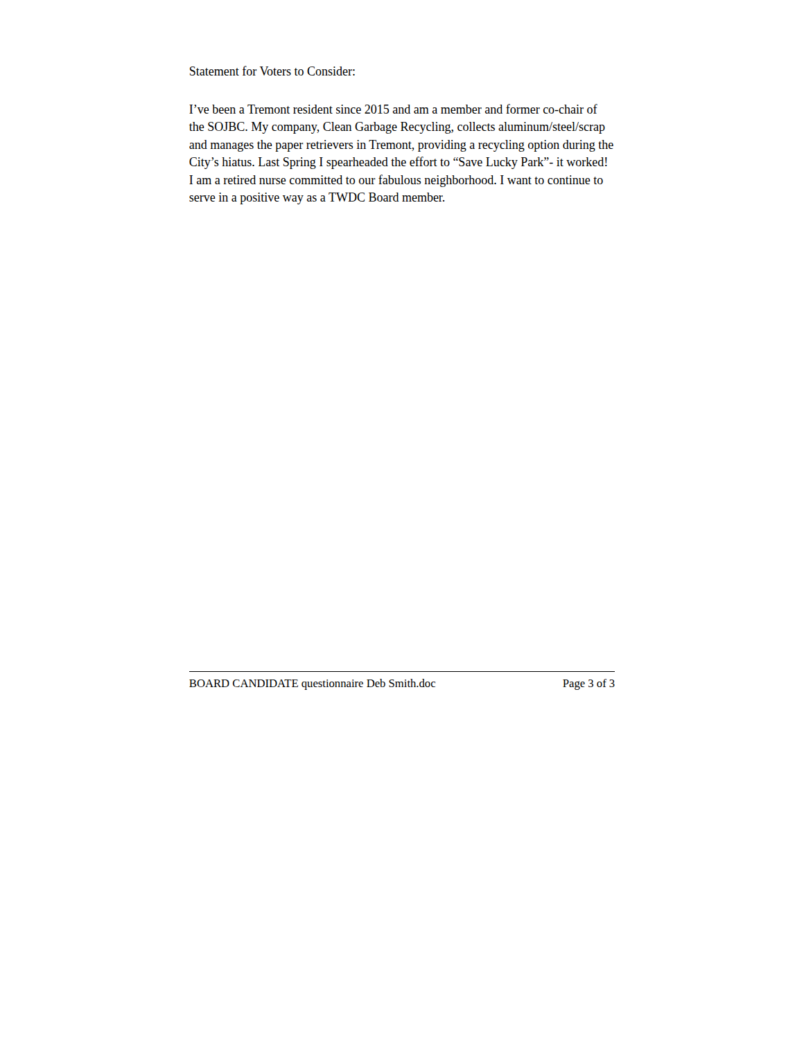Statement for Voters to Consider:
I’ve been a Tremont resident since 2015 and am a member and former co-chair of the SOJBC. My company, Clean Garbage Recycling, collects aluminum/steel/scrap and manages the paper retrievers in Tremont, providing a recycling option during the City’s hiatus. Last Spring I spearheaded the effort to “Save Lucky Park”- it worked! I am a retired nurse committed to our fabulous neighborhood. I want to continue to serve in a positive way as a TWDC Board member.
BOARD CANDIDATE questionnaire Deb Smith.doc Page 3 of 3